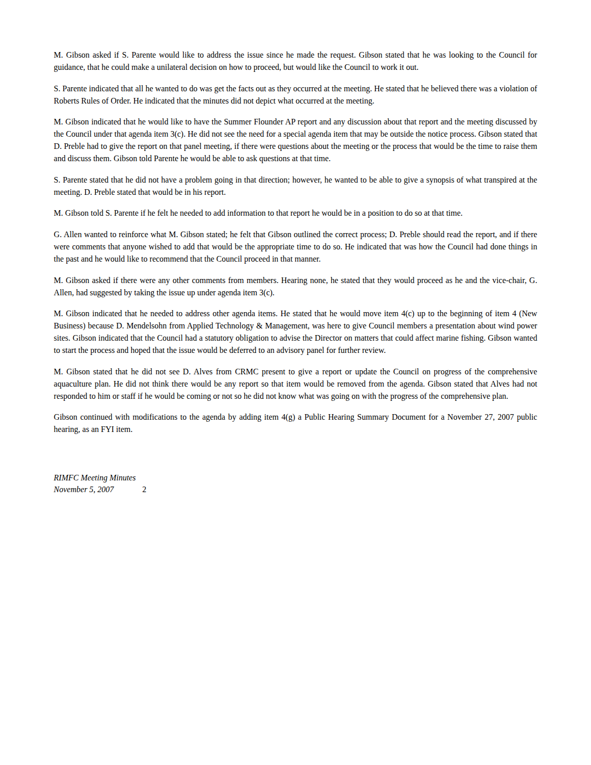M. Gibson asked if S. Parente would like to address the issue since he made the request. Gibson stated that he was looking to the Council for guidance, that he could make a unilateral decision on how to proceed, but would like the Council to work it out.
S. Parente indicated that all he wanted to do was get the facts out as they occurred at the meeting. He stated that he believed there was a violation of Roberts Rules of Order. He indicated that the minutes did not depict what occurred at the meeting.
M. Gibson indicated that he would like to have the Summer Flounder AP report and any discussion about that report and the meeting discussed by the Council under that agenda item 3(c). He did not see the need for a special agenda item that may be outside the notice process. Gibson stated that D. Preble had to give the report on that panel meeting, if there were questions about the meeting or the process that would be the time to raise them and discuss them. Gibson told Parente he would be able to ask questions at that time.
S. Parente stated that he did not have a problem going in that direction; however, he wanted to be able to give a synopsis of what transpired at the meeting. D. Preble stated that would be in his report.
M. Gibson told S. Parente if he felt he needed to add information to that report he would be in a position to do so at that time.
G. Allen wanted to reinforce what M. Gibson stated; he felt that Gibson outlined the correct process; D. Preble should read the report, and if there were comments that anyone wished to add that would be the appropriate time to do so. He indicated that was how the Council had done things in the past and he would like to recommend that the Council proceed in that manner.
M. Gibson asked if there were any other comments from members. Hearing none, he stated that they would proceed as he and the vice-chair, G. Allen, had suggested by taking the issue up under agenda item 3(c).
M. Gibson indicated that he needed to address other agenda items. He stated that he would move item 4(c) up to the beginning of item 4 (New Business) because D. Mendelsohn from Applied Technology & Management, was here to give Council members a presentation about wind power sites. Gibson indicated that the Council had a statutory obligation to advise the Director on matters that could affect marine fishing. Gibson wanted to start the process and hoped that the issue would be deferred to an advisory panel for further review.
M. Gibson stated that he did not see D. Alves from CRMC present to give a report or update the Council on progress of the comprehensive aquaculture plan. He did not think there would be any report so that item would be removed from the agenda. Gibson stated that Alves had not responded to him or staff if he would be coming or not so he did not know what was going on with the progress of the comprehensive plan.
Gibson continued with modifications to the agenda by adding item 4(g) a Public Hearing Summary Document for a November 27, 2007 public hearing, as an FYI item.
RIMFC Meeting Minutes
November 5, 20072